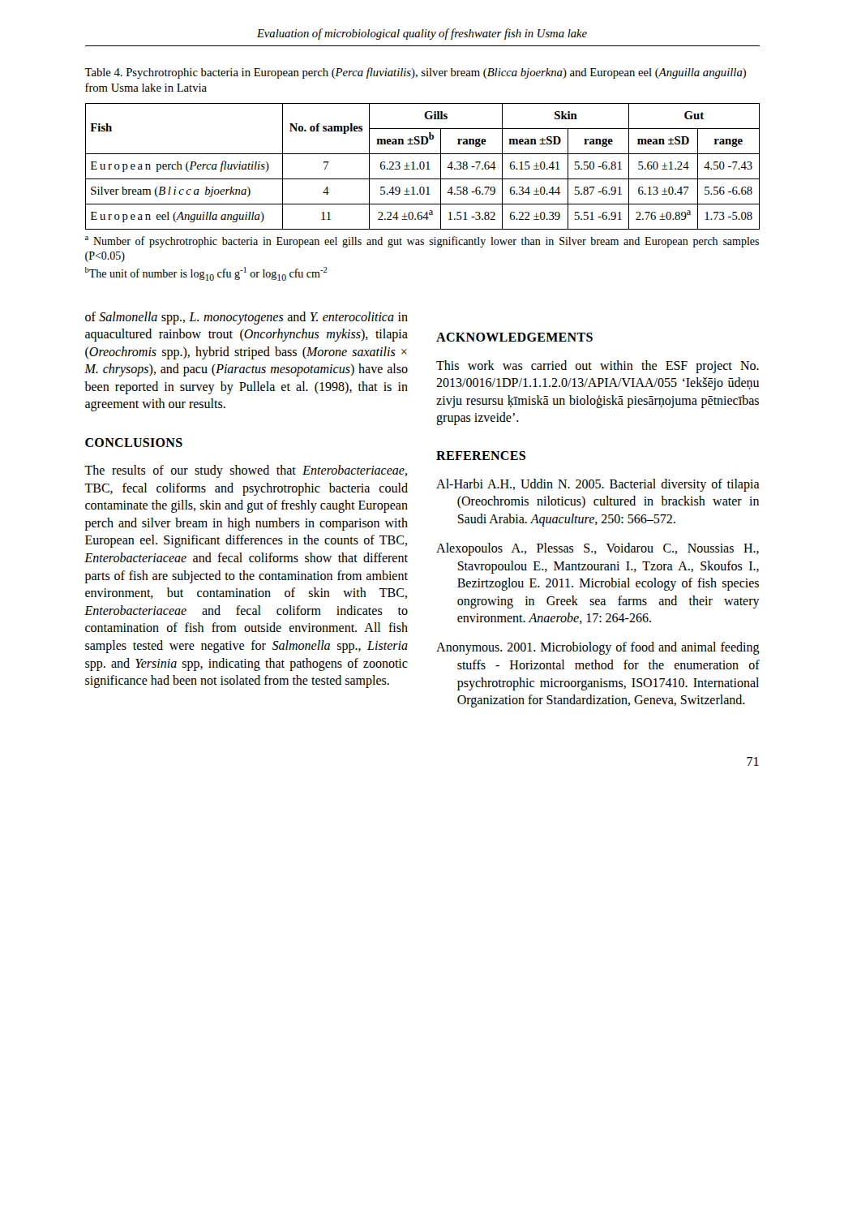Evaluation of microbiological quality of freshwater fish in Usma lake
Table 4. Psychrotrophic bacteria in European perch (Perca fluviatilis), silver bream (Blicca bjoerkna) and European eel (Anguilla anguilla) from Usma lake in Latvia
| Fish | No. of samples | Gills | Skin | Gut |
| --- | --- | --- | --- | --- |
| mean ±SD b | range | mean ±SD | range | mean ±SD | range |
| European perch ( Perca fluviatilis ) | 7 | 6.23 ±1.01 | 4.38 -7.64 | 6.15 ±0.41 | 5.50 -6.81 | 5.60 ±1.24 | 4.50 -7.43 |
| Silver bream ( Blicca bjoerkna ) | 4 | 5.49 ±1.01 | 4.58 -6.79 | 6.34 ±0.44 | 5.87 -6.91 | 6.13 ±0.47 | 5.56 -6.68 |
| European eel ( Anguilla anguilla ) | 11 | 2.24 ±0.64 a | 1.51 -3.82 | 6.22 ±0.39 | 5.51 -6.91 | 2.76 ±0.89 a | 1.73 -5.08 |
a Number of psychrotrophic bacteria in European eel gills and gut was significantly lower than in Silver bream and European perch samples (P<0.05)
bThe unit of number is log10 cfu g-1 or log10 cfu cm-2
of Salmonella spp., L. monocytogenes and Y. enterocolitica in aquacultured rainbow trout (Oncorhynchus mykiss), tilapia (Oreochromis spp.), hybrid striped bass (Morone saxatilis × M. chrysops), and pacu (Piaractus mesopotamicus) have also been reported in survey by Pullela et al. (1998), that is in agreement with our results.
CONCLUSIONS
The results of our study showed that Enterobacteriaceae, TBC, fecal coliforms and psychrotrophic bacteria could contaminate the gills, skin and gut of freshly caught European perch and silver bream in high numbers in comparison with European eel. Significant differences in the counts of TBC, Enterobacteriaceae and fecal coliforms show that different parts of fish are subjected to the contamination from ambient environment, but contamination of skin with TBC, Enterobacteriaceae and fecal coliform indicates to contamination of fish from outside environment. All fish samples tested were negative for Salmonella spp., Listeria spp. and Yersinia spp, indicating that pathogens of zoonotic significance had been not isolated from the tested samples.
ACKNOWLEDGEMENTS
This work was carried out within the ESF project No. 2013/0016/1DP/1.1.1.2.0/13/APIA/VIAA/055 ‘Iekšējo ūdeņu zivju resursu ķīmiskā un bioloģiskā piesārņojuma pētniecības grupas izveide’.
REFERENCES
Al-Harbi A.H., Uddin N. 2005. Bacterial diversity of tilapia (Oreochromis niloticus) cultured in brackish water in Saudi Arabia. Aquaculture, 250: 566–572.
Alexopoulos A., Plessas S., Voidarou C., Noussias H., Stavropoulou E., Mantzourani I., Tzora A., Skoufos I., Bezirtzoglou E. 2011. Microbial ecology of fish species ongrowing in Greek sea farms and their watery environment. Anaerobe, 17: 264-266.
Anonymous. 2001. Microbiology of food and animal feeding stuffs - Horizontal method for the enumeration of psychrotrophic microorganisms, ISO17410. International Organization for Standardization, Geneva, Switzerland.
71